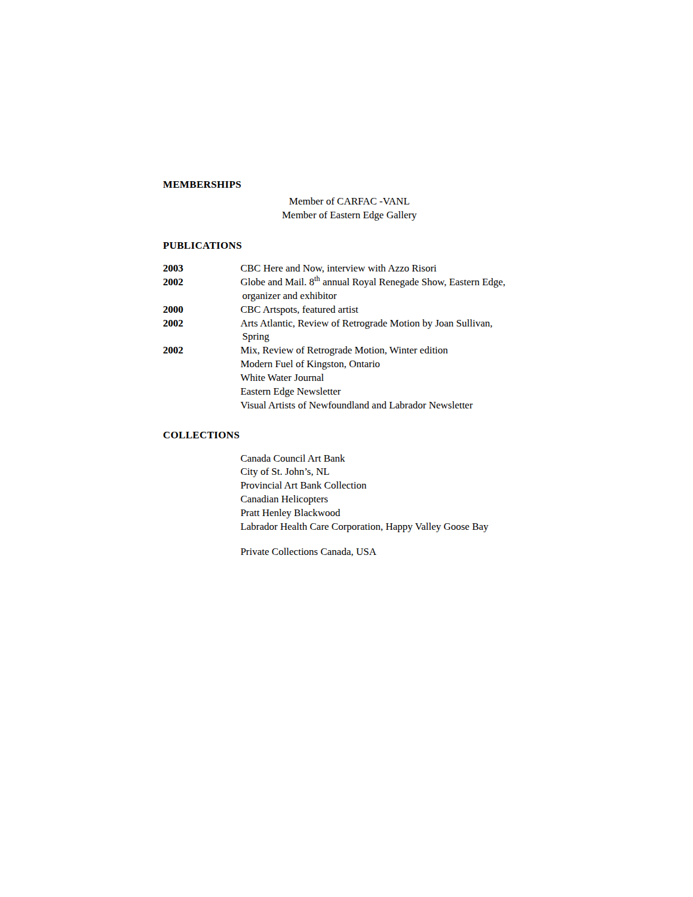MEMBERSHIPS
Member of CARFAC -VANL
Member of Eastern Edge Gallery
PUBLICATIONS
| 2003 | CBC Here and Now, interview with Azzo Risori |
| 2002 | Globe and Mail. 8 th annual Royal Renegade Show, Eastern Edge, organizer and exhibitor |
| 2000 | CBC Artspots, featured artist |
| 2002 | Arts Atlantic, Review of Retrograde Motion by Joan Sullivan, Spring |
| 2002 | Mix, Review of Retrograde Motion, Winter edition Modern Fuel of Kingston, Ontario White Water Journal Eastern Edge Newsletter Visual Artists of Newfoundland and Labrador Newsletter |
COLLECTIONS
Canada Council Art Bank
City of St. John’s, NL
Provincial Art Bank Collection
Canadian Helicopters
Pratt Henley Blackwood
Labrador Health Care Corporation, Happy Valley Goose Bay
Private Collections Canada, USA